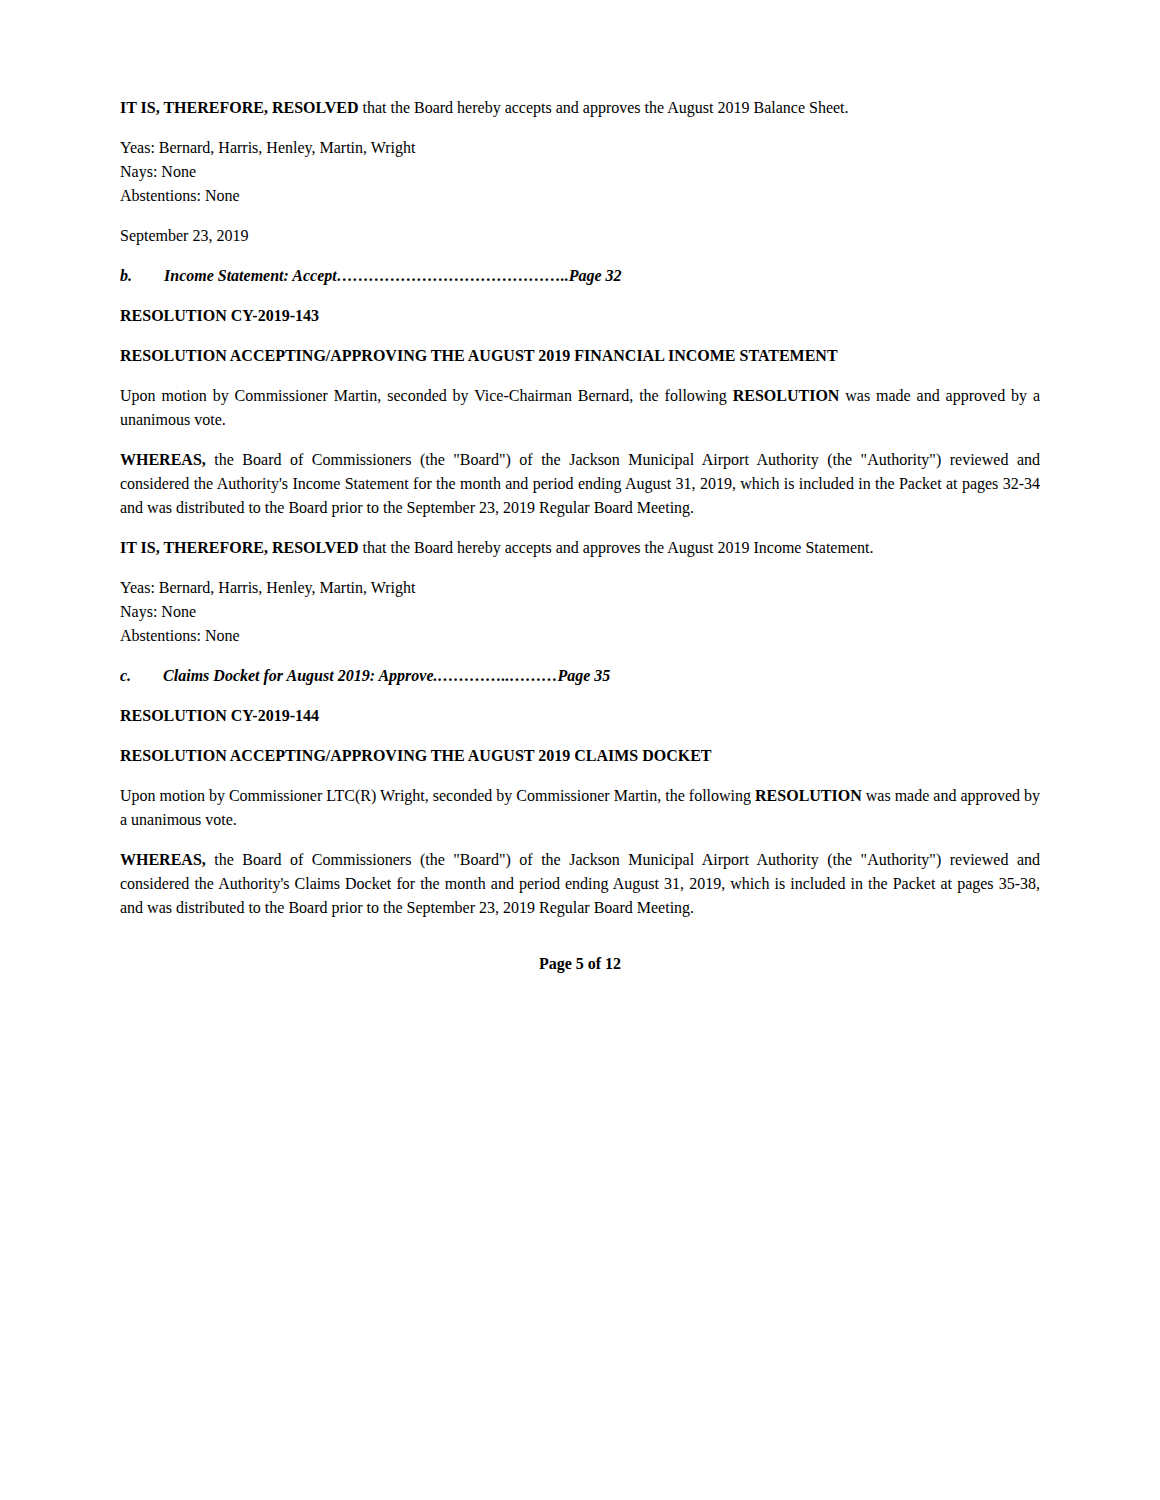IT IS, THEREFORE, RESOLVED that the Board hereby accepts and approves the August 2019 Balance Sheet.
Yeas: Bernard, Harris, Henley, Martin, Wright
Nays: None
Abstentions: None
September 23, 2019
b.  Income Statement: Accept……………………………………..Page 32
RESOLUTION CY-2019-143
RESOLUTION ACCEPTING/APPROVING THE AUGUST 2019 FINANCIAL INCOME STATEMENT
Upon motion by Commissioner Martin, seconded by Vice-Chairman Bernard, the following RESOLUTION was made and approved by a unanimous vote.
WHEREAS, the Board of Commissioners (the "Board") of the Jackson Municipal Airport Authority (the "Authority") reviewed and considered the Authority's Income Statement for the month and period ending August 31, 2019, which is included in the Packet at pages 32-34 and was distributed to the Board prior to the September 23, 2019 Regular Board Meeting.
IT IS, THEREFORE, RESOLVED that the Board hereby accepts and approves the August 2019 Income Statement.
Yeas: Bernard, Harris, Henley, Martin, Wright
Nays: None
Abstentions: None
c.  Claims Docket for August 2019: Approve.…………..………Page 35
RESOLUTION CY-2019-144
RESOLUTION ACCEPTING/APPROVING THE AUGUST 2019 CLAIMS DOCKET
Upon motion by Commissioner LTC(R) Wright, seconded by Commissioner Martin, the following RESOLUTION was made and approved by a unanimous vote.
WHEREAS, the Board of Commissioners (the "Board") of the Jackson Municipal Airport Authority (the "Authority") reviewed and considered the Authority's Claims Docket for the month and period ending August 31, 2019, which is included in the Packet at pages 35-38, and was distributed to the Board prior to the September 23, 2019 Regular Board Meeting.
Page 5 of 12